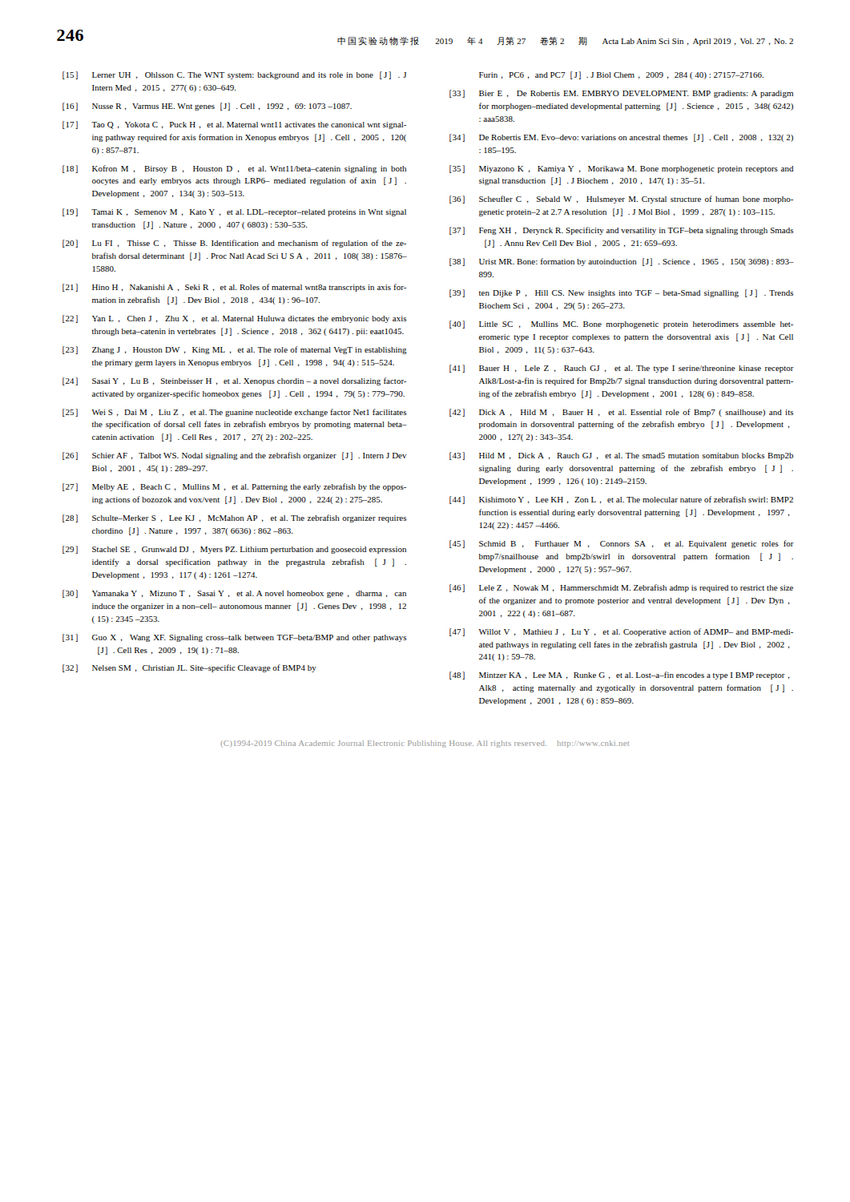246
中国实验动物学报 2019 年 4 月第 27 卷第 2 期 Acta Lab Anim Sci Sin，April 2019，Vol. 27，No. 2
［15］ Lerner UH， Ohlsson C. The WNT system: background and its role in bone［J］. J Intern Med， 2015， 277( 6) : 630–649.
［16］ Nusse R， Varmus HE. Wnt genes［J］. Cell， 1992， 69: 1073 –1087.
［17］ Tao Q， Yokota C， Puck H， et al. Maternal wnt11 activates the canonical wnt signaling pathway required for axis formation in Xenopus embryos［J］. Cell， 2005， 120( 6) : 857–871.
［18］ Kofron M， Birsoy B， Houston D， et al. Wnt11/beta–catenin signaling in both oocytes and early embryos acts through LRP6– mediated regulation of axin［J］. Development， 2007， 134( 3) : 503–513.
［19］ Tamai K， Semenov M， Kato Y， et al. LDL–receptor–related proteins in Wnt signal transduction ［J］. Nature， 2000， 407 ( 6803) : 530–535.
［20］ Lu FI， Thisse C， Thisse B. Identification and mechanism of regulation of the zebrafish dorsal determinant［J］. Proc Natl Acad Sci U S A， 2011， 108( 38) : 15876–15880.
［21］ Hino H， Nakanishi A， Seki R， et al. Roles of maternal wnt8a transcripts in axis formation in zebrafish ［J］. Dev Biol， 2018， 434( 1) : 96–107.
［22］ Yan L， Chen J， Zhu X， et al. Maternal Huluwa dictates the embryonic body axis through beta–catenin in vertebrates［J］. Science， 2018， 362 ( 6417) . pii: eaat1045.
［23］ Zhang J， Houston DW， King ML， et al. The role of maternal VegT in establishing the primary germ layers in Xenopus embryos ［J］. Cell， 1998， 94( 4) : 515–524.
［24］ Sasai Y， Lu B， Steinbeisser H， et al. Xenopus chordin – a novel dorsalizing factor-activated by organizer-specific homeobox genes ［J］. Cell， 1994， 79( 5) : 779–790.
［25］ Wei S， Dai M， Liu Z， et al. The guanine nucleotide exchange factor Net1 facilitates the specification of dorsal cell fates in zebrafish embryos by promoting maternal beta–catenin activation ［J］. Cell Res， 2017， 27( 2) : 202–225.
［26］ Schier AF， Talbot WS. Nodal signaling and the zebrafish organizer［J］. Intern J Dev Biol， 2001， 45( 1) : 289–297.
［27］ Melby AE， Beach C， Mullins M， et al. Patterning the early zebrafish by the opposing actions of bozozok and vox/vent［J］. Dev Biol， 2000， 224( 2) : 275–285.
［28］ Schulte–Merker S， Lee KJ， McMahon AP， et al. The zebrafish organizer requires chordino［J］. Nature， 1997， 387( 6636) : 862 –863.
［29］ Stachel SE， Grunwald DJ， Myers PZ. Lithium perturbation and goosecoid expression identify a dorsal specification pathway in the pregastrula zebrafish［J］. Development， 1993， 117 ( 4) : 1261 –1274.
［30］ Yamanaka Y， Mizuno T， Sasai Y， et al. A novel homeobox gene， dharma， can induce the organizer in a non–cell– autonomous manner［J］. Genes Dev， 1998， 12 ( 15) : 2345 –2353.
［31］ Guo X， Wang XF. Signaling cross–talk between TGF–beta/BMP and other pathways［J］. Cell Res， 2009， 19( 1) : 71–88.
［32］ Nelsen SM， Christian JL. Site–specific Cleavage of BMP4 by
Furin， PC6， and PC7［J］. J Biol Chem， 2009， 284 ( 40) : 27157–27166.
［33］ Bier E， De Robertis EM. EMBRYO DEVELOPMENT. BMP gradients: A paradigm for morphogen–mediated developmental patterning［J］. Science， 2015， 348( 6242) : aaa5838.
［34］ De Robertis EM. Evo–devo: variations on ancestral themes［J］. Cell， 2008， 132( 2) : 185–195.
［35］ Miyazono K， Kamiya Y， Morikawa M. Bone morphogenetic protein receptors and signal transduction［J］. J Biochem， 2010， 147( 1) : 35–51.
［36］ Scheufler C， Sebald W， Hulsmeyer M. Crystal structure of human bone morphogenetic protein–2 at 2.7 A resolution［J］. J Mol Biol， 1999， 287( 1) : 103–115.
［37］ Feng XH， Derynck R. Specificity and versatility in TGF–beta signaling through Smads［J］. Annu Rev Cell Dev Biol， 2005， 21: 659–693.
［38］ Urist MR. Bone: formation by autoinduction［J］. Science， 1965， 150( 3698) : 893–899.
［39］ ten Dijke P， Hill CS. New insights into TGF – beta-Smad signalling［J］. Trends Biochem Sci， 2004， 29( 5) : 265–273.
［40］ Little SC， Mullins MC. Bone morphogenetic protein heterodimers assemble heteromeric type I receptor complexes to pattern the dorsoventral axis［J］. Nat Cell Biol， 2009， 11( 5) : 637–643.
［41］ Bauer H， Lele Z， Rauch GJ， et al. The type I serine/threonine kinase receptor Alk8/Lost-a-fin is required for Bmp2b/7 signal transduction during dorsoventral patterning of the zebrafish embryo［J］. Development， 2001， 128( 6) : 849–858.
［42］ Dick A， Hild M， Bauer H， et al. Essential role of Bmp7 ( snailhouse) and its prodomain in dorsoventral patterning of the zebrafish embryo［J］. Development， 2000， 127( 2) : 343–354.
［43］ Hild M， Dick A， Rauch GJ， et al. The smad5 mutation somitabun blocks Bmp2b signaling during early dorsoventral patterning of the zebrafish embryo［J］. Development， 1999， 126 ( 10) : 2149–2159.
［44］ Kishimoto Y， Lee KH， Zon L， et al. The molecular nature of zebrafish swirl: BMP2 function is essential during early dorsoventral patterning［J］. Development， 1997， 124( 22) : 4457 –4466.
［45］ Schmid B， Furthauer M， Connors SA， et al. Equivalent genetic roles for bmp7/snailhouse and bmp2b/swirl in dorsoventral pattern formation［J］. Development， 2000， 127( 5) : 957–967.
［46］ Lele Z， Nowak M， Hammerschmidt M. Zebrafish admp is required to restrict the size of the organizer and to promote posterior and ventral development［J］. Dev Dyn， 2001， 222 ( 4) : 681–687.
［47］ Willot V， Mathieu J， Lu Y， et al. Cooperative action of ADMP– and BMP-mediated pathways in regulating cell fates in the zebrafish gastrula［J］. Dev Biol， 2002， 241( 1) : 59–78.
［48］ Mintzer KA， Lee MA， Runke G， et al. Lost–a–fin encodes a type I BMP receptor， Alk8， acting maternally and zygotically in dorsoventral pattern formation ［J］. Development， 2001， 128 ( 6) : 859–869.
(C)1994-2019 China Academic Journal Electronic Publishing House. All rights reserved. http://www.cnki.net